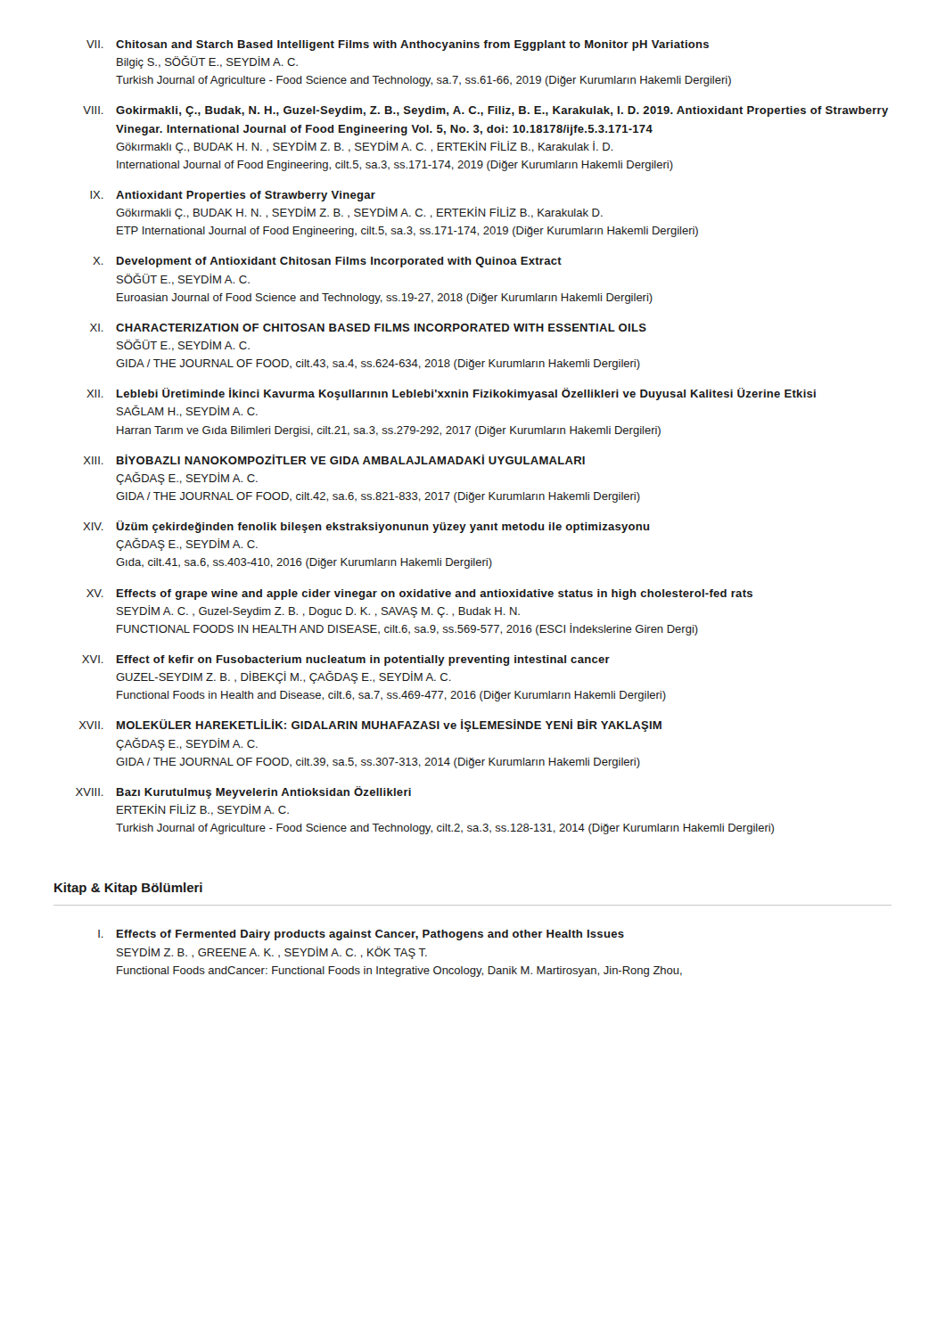Chitosan and Starch Based Intelligent Films with Anthocyanins from Eggplant to Monitor pH Variations Bilgiç S., SÖĞÜT E., SEYDİM A. C. Turkish Journal of Agriculture - Food Science and Technology, sa.7, ss.61-66, 2019 (Diğer Kurumların Hakemli Dergileri)
Gokirmakli, Ç., Budak, N. H., Guzel-Seydim, Z. B., Seydim, A. C., Filiz, B. E., Karakulak, I. D. 2019. Antioxidant Properties of Strawberry Vinegar. International Journal of Food Engineering Vol. 5, No. 3, doi: 10.18178/ijfe.5.3.171-174 Gökırmaklı Ç., BUDAK H. N. , SEYDİM Z. B. , SEYDİM A. C. , ERTEKİN FİLİZ B., Karakulak İ. D. International Journal of Food Engineering, cilt.5, sa.3, ss.171-174, 2019 (Diğer Kurumların Hakemli Dergileri)
Antioxidant Properties of Strawberry Vinegar Gökırmakli Ç., BUDAK H. N. , SEYDİM Z. B. , SEYDİM A. C. , ERTEKİN FİLİZ B., Karakulak D. ETP International Journal of Food Engineering, cilt.5, sa.3, ss.171-174, 2019 (Diğer Kurumların Hakemli Dergileri)
Development of Antioxidant Chitosan Films Incorporated with Quinoa Extract SÖĞÜT E., SEYDİM A. C. Euroasian Journal of Food Science and Technology, ss.19-27, 2018 (Diğer Kurumların Hakemli Dergileri)
CHARACTERIZATION OF CHITOSAN BASED FILMS INCORPORATED WITH ESSENTIAL OILS SÖĞÜT E., SEYDİM A. C. GIDA / THE JOURNAL OF FOOD, cilt.43, sa.4, ss.624-634, 2018 (Diğer Kurumların Hakemli Dergileri)
Leblebi Üretiminde İkinci Kavurma Koşullarının Leblebi'xxnin Fizikokimyasal Özellikleri ve Duyusal Kalitesi Üzerine Etkisi SAĞLAM H., SEYDİM A. C. Harran Tarım ve Gıda Bilimleri Dergisi, cilt.21, sa.3, ss.279-292, 2017 (Diğer Kurumların Hakemli Dergileri)
BİYOBAZLI NANOKOMPOZİTLER VE GIDA AMBALAJLAMADAKİ UYGULAMALARI ÇAĞDAŞ E., SEYDİM A. C. GIDA / THE JOURNAL OF FOOD, cilt.42, sa.6, ss.821-833, 2017 (Diğer Kurumların Hakemli Dergileri)
Üzüm çekirdeğinden fenolik bileşen ekstraksiyonunun yüzey yanıt metodu ile optimizasyonu ÇAĞDAŞ E., SEYDİM A. C. Gıda, cilt.41, sa.6, ss.403-410, 2016 (Diğer Kurumların Hakemli Dergileri)
Effects of grape wine and apple cider vinegar on oxidative and antioxidative status in high cholesterol-fed rats SEYDİM A. C. , Guzel-Seydim Z. B. , Doguc D. K. , SAVAŞ M. Ç. , Budak H. N. FUNCTIONAL FOODS IN HEALTH AND DISEASE, cilt.6, sa.9, ss.569-577, 2016 (ESCI İndekslerine Giren Dergi)
Effect of kefir on Fusobacterium nucleatum in potentially preventing intestinal cancer GUZEL-SEYDIM Z. B. , DİBEKÇİ M., ÇAĞDAŞ E., SEYDİM A. C. Functional Foods in Health and Disease, cilt.6, sa.7, ss.469-477, 2016 (Diğer Kurumların Hakemli Dergileri)
MOLEKÜLER HAREKETLİLİK: GIDALARIN MUHAFAZASI ve İŞLEMESİNDE YENİ BİR YAKLAŞIM ÇAĞDAŞ E., SEYDİM A. C. GIDA / THE JOURNAL OF FOOD, cilt.39, sa.5, ss.307-313, 2014 (Diğer Kurumların Hakemli Dergileri)
Bazı Kurutulmuş Meyvelerin Antioksidan Özellikleri ERTEKİN FİLİZ B., SEYDİM A. C. Turkish Journal of Agriculture - Food Science and Technology, cilt.2, sa.3, ss.128-131, 2014 (Diğer Kurumların Hakemli Dergileri)
Kitap & Kitap Bölümleri
Effects of Fermented Dairy products against Cancer, Pathogens and other Health Issues SEYDİM Z. B. , GREENE A. K. , SEYDİM A. C. , KÖK TAŞ T. Functional Foods andCancer: Functional Foods in Integrative Oncology, Danik M. Martirosyan, Jin-Rong Zhou,